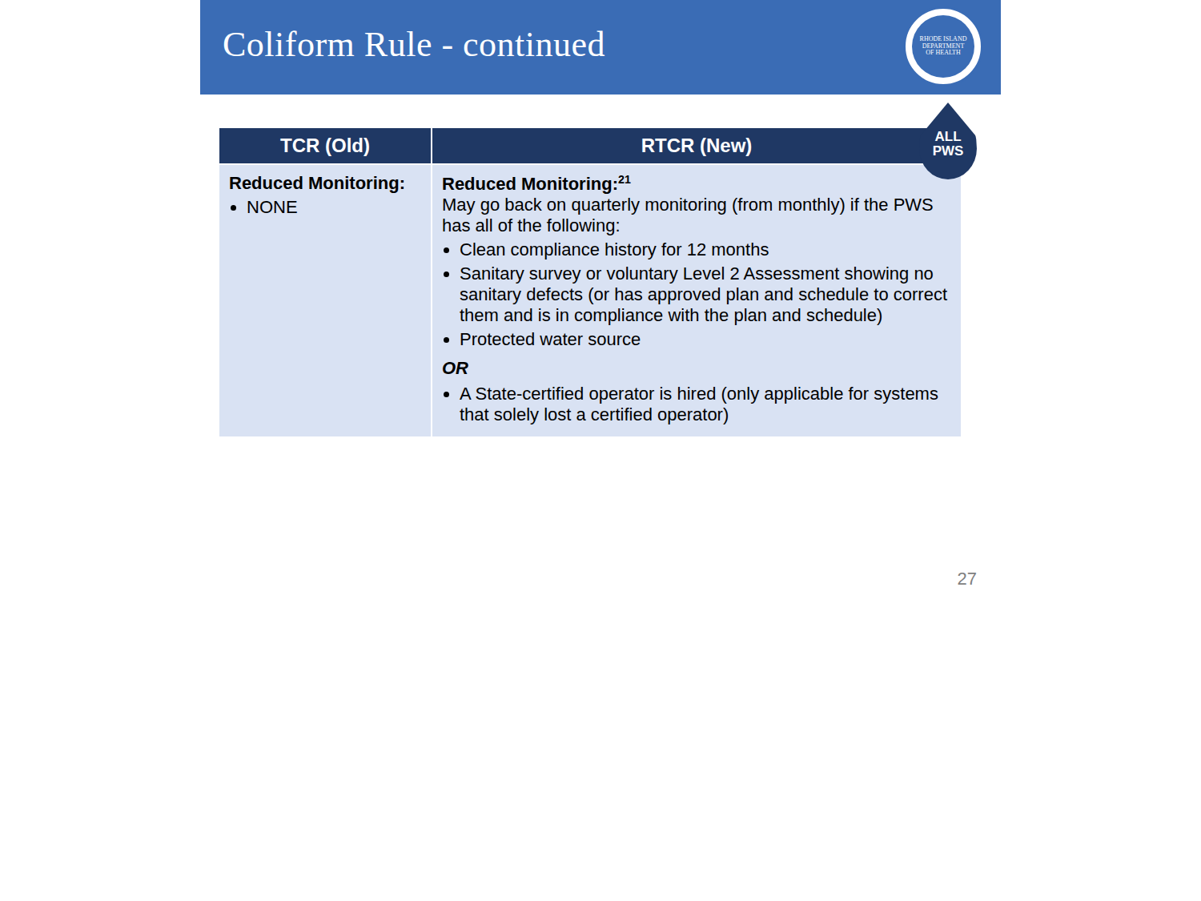Coliform Rule - continued
RHODE ISLAND
DEPARTMENT
OF HEALTH
ALL
PWS
| TCR (Old) | RTCR (New) |
| --- | --- |
| Reduced Monitoring: NONE | Reduced Monitoring: 21 May go back on quarterly monitoring (from monthly) if the PWS has all of the following: Clean compliance history for 12 months Sanitary survey or voluntary Level 2 Assessment showing no sanitary defects (or has approved plan and schedule to correct them and is in compliance with the plan and schedule) Protected water source OR A State-certified operator is hired (only applicable for systems that solely lost a certified operator) |
27